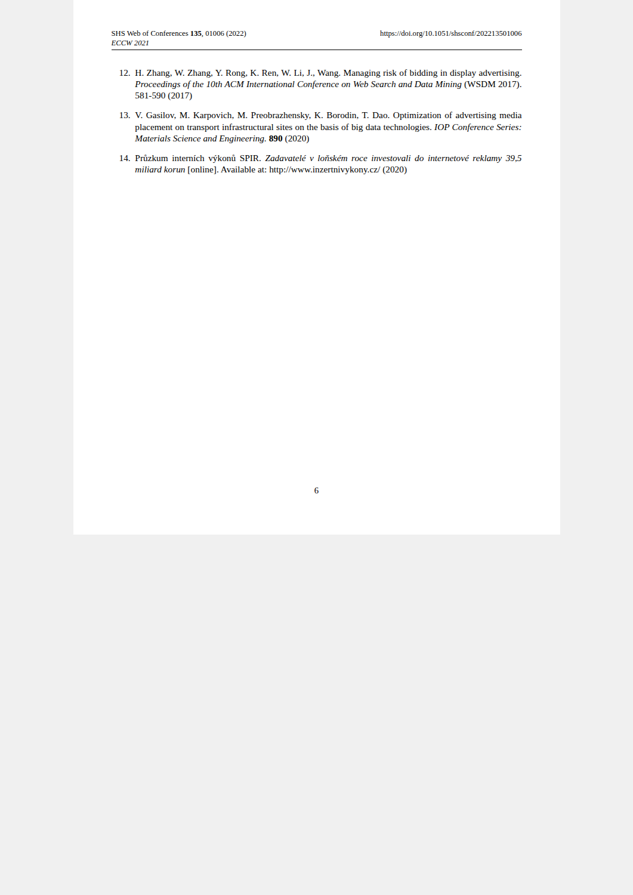SHS Web of Conferences 135, 01006 (2022) ECCW 2021
https://doi.org/10.1051/shsconf/202213501006
12. H. Zhang, W. Zhang, Y. Rong, K. Ren, W. Li, J., Wang. Managing risk of bidding in display advertising. Proceedings of the 10th ACM International Conference on Web Search and Data Mining (WSDM 2017). 581-590 (2017)
13. V. Gasilov, M. Karpovich, M. Preobrazhensky, K. Borodin, T. Dao. Optimization of advertising media placement on transport infrastructural sites on the basis of big data technologies. IOP Conference Series: Materials Science and Engineering. 890 (2020)
14. Průzkum interních výkonů SPIR. Zadavatelé v loňském roce investovali do internetové reklamy 39,5 miliard korun [online]. Available at: http://www.inzertnivykony.cz/ (2020)
6